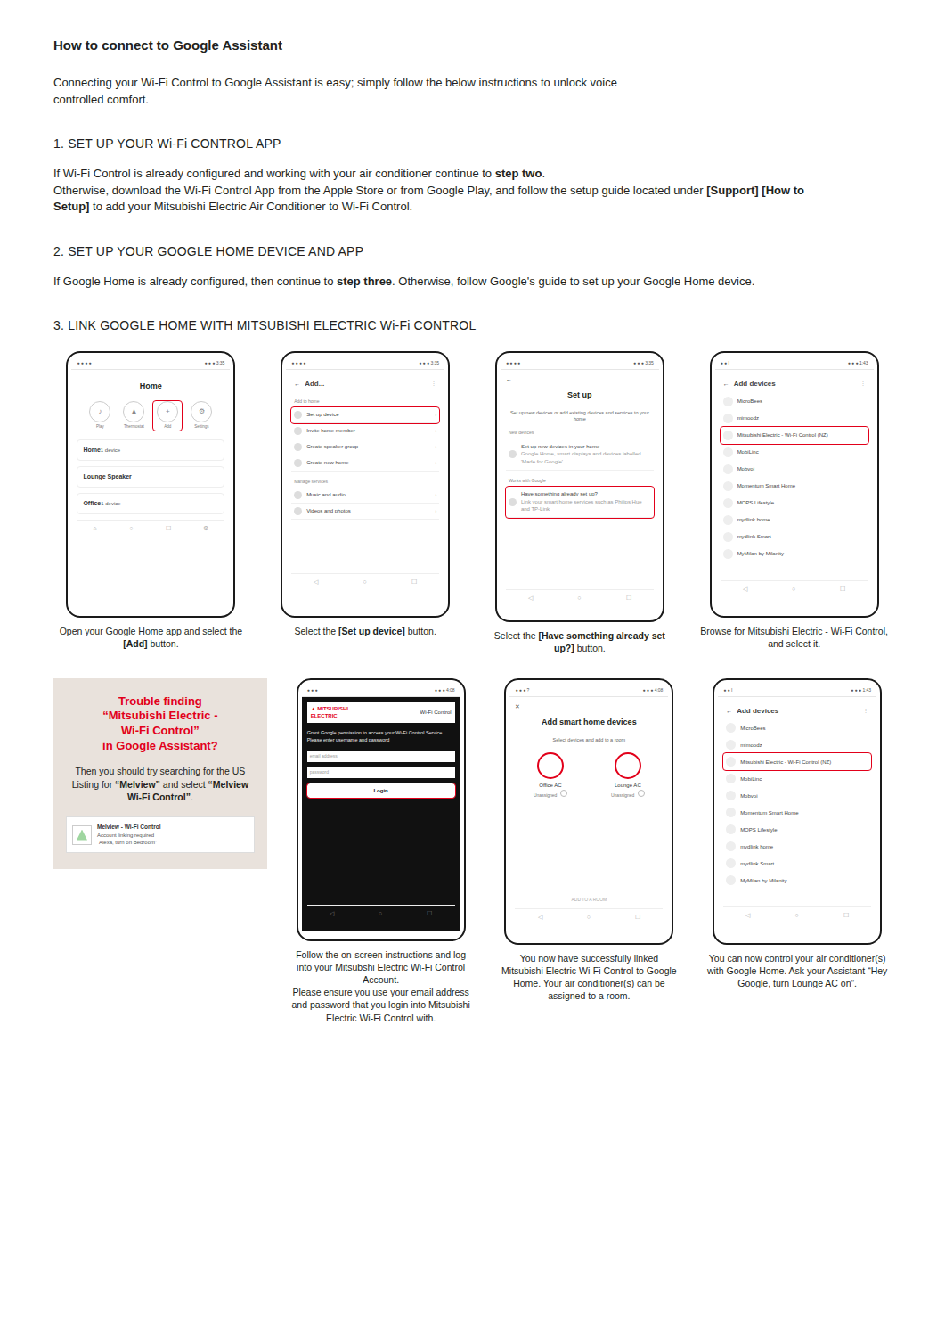How to connect to Google Assistant
Connecting your Wi-Fi Control to Google Assistant is easy; simply follow the below instructions to unlock voice controlled comfort.
1. SET UP YOUR Wi-Fi CONTROL APP
If Wi-Fi Control is already configured and working with your air conditioner continue to step two.
Otherwise, download the Wi-Fi Control App from the Apple Store or from Google Play, and follow the setup guide located under [Support] [How to Setup] to add your Mitsubishi Electric Air Conditioner to Wi-Fi Control.
2. SET UP YOUR GOOGLE HOME DEVICE AND APP
If Google Home is already configured, then continue to step three. Otherwise, follow Google's guide to set up your Google Home device.
3. LINK GOOGLE HOME WITH MITSUBISHI ELECTRIC Wi-Fi CONTROL
● ● ● ●● ● ● 3:35
Home
♪Play
▲Thermostat
+Add
⚙Settings
Home1 device
Lounge Speaker
Office1 device
⌂○☐⚙
Open your Google Home app and select the [Add] button.
● ● ● ●● ● ● 3:35
←Add...⋮
Add to home
Set up device›
Invite home member›
Create speaker group›
Create new home›
Manage services
Music and audio›
Videos and photos›
◁○☐
Select the [Set up device] button.
● ● ● ●● ● ● 3:35
←
Set up
Set up new devices or add existing devices and services to your home
New devices
Set up new devices in your home
Google Home, smart displays and devices labelled 'Made for Google'
Works with Google
Have something already set up?
Link your smart home services such as Philips Hue and TP-Link
◁○☐
Select the [Have something already set up?] button.
● ● I● ● ● 1:43
←Add devices⋮
MicroBees
mimoodz
Mitsubishi Electric - Wi-Fi Control (NZ)
MobiLinc
Mobvoi
Momentum Smart Home
MOPS Lifestyle
mydlink home
mydlink Smart
MyMilan by Milanity
◁○☐
Browse for Mitsubishi Electric - Wi-Fi Control, and select it.
Trouble finding
“Mitsubishi Electric -
Wi-Fi Control”
in Google Assistant?
Then you should try searching for the US Listing for “Melview” and select “Melview Wi-Fi Control”.
Melview - Wi-Fi Control Account linking required
“Alexa, turn on Bedroom”
● ● ●● ● ● 4:08
▲ MITSUBISHI
ELECTRIC Wi-Fi Control
Grant Google permission to access your Wi-Fi Control Service
Please enter username and password
email address
password
Login
◁○☐
Follow the on-screen instructions and log into your Mitsubshi Electric Wi-Fi Control Account.
Please ensure you use your email address and password that you login into Mitsubishi Electric Wi-Fi Control with.
● ● ● ?● ● ● 4:08
✕
Add smart home devices
Select devices and add to a room
Office AC Unassigned
Lounge AC Unassigned
ADD TO A ROOM
◁○☐
You now have successfully linked Mitsubishi Electric Wi-Fi Control to Google Home. Your air conditioner(s) can be assigned to a room.
● ● I● ● ● 1:43
←Add devices⋮
MicroBees
mimoodz
Mitsubishi Electric - Wi-Fi Control (NZ)
MobiLinc
Mobvoi
Momentum Smart Home
MOPS Lifestyle
mydlink home
mydlink Smart
MyMilan by Milanity
◁○☐
You can now control your air conditioner(s) with Google Home. Ask your Assistant “Hey Google, turn Lounge AC on”.